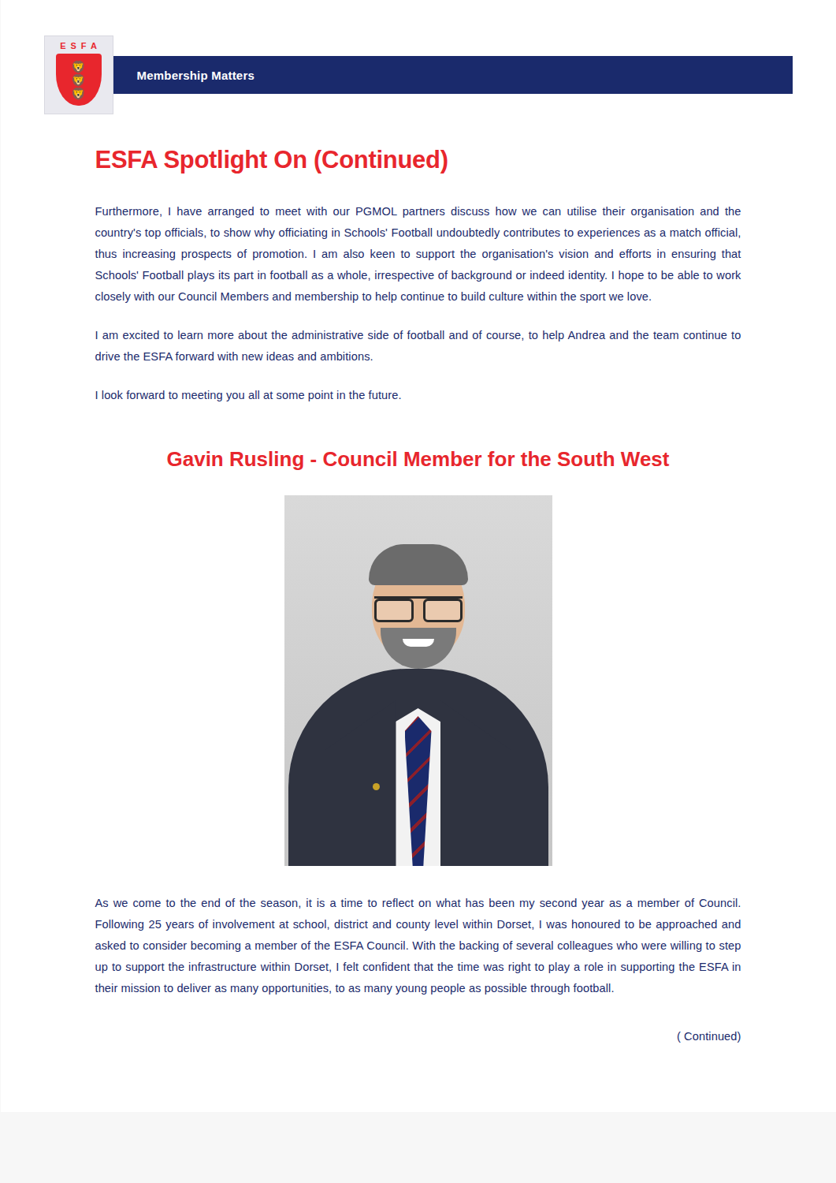ESFA 🦁🦁🦁
Membership Matters
ESFA Spotlight On (Continued)
Furthermore, I have arranged to meet with our PGMOL partners discuss how we can utilise their organisation and the country's top officials, to show why officiating in Schools' Football undoubtedly contributes to experiences as a match official, thus increasing prospects of promotion. I am also keen to support the organisation's vision and efforts in ensuring that Schools' Football plays its part in football as a whole, irrespective of background or indeed identity. I hope to be able to work closely with our Council Members and membership to help continue to build culture within the sport we love.
I am excited to learn more about the administrative side of football and of course, to help Andrea and the team continue to drive the ESFA forward with new ideas and ambitions.
I look forward to meeting you all at some point in the future.
Gavin Rusling - Council Member for the South West
As we come to the end of the season, it is a time to reflect on what has been my second year as a member of Council. Following 25 years of involvement at school, district and county level within Dorset, I was honoured to be approached and asked to consider becoming a member of the ESFA Council. With the backing of several colleagues who were willing to step up to support the infrastructure within Dorset, I felt confident that the time was right to play a role in supporting the ESFA in their mission to deliver as many opportunities, to as many young people as possible through football.
( Continued)